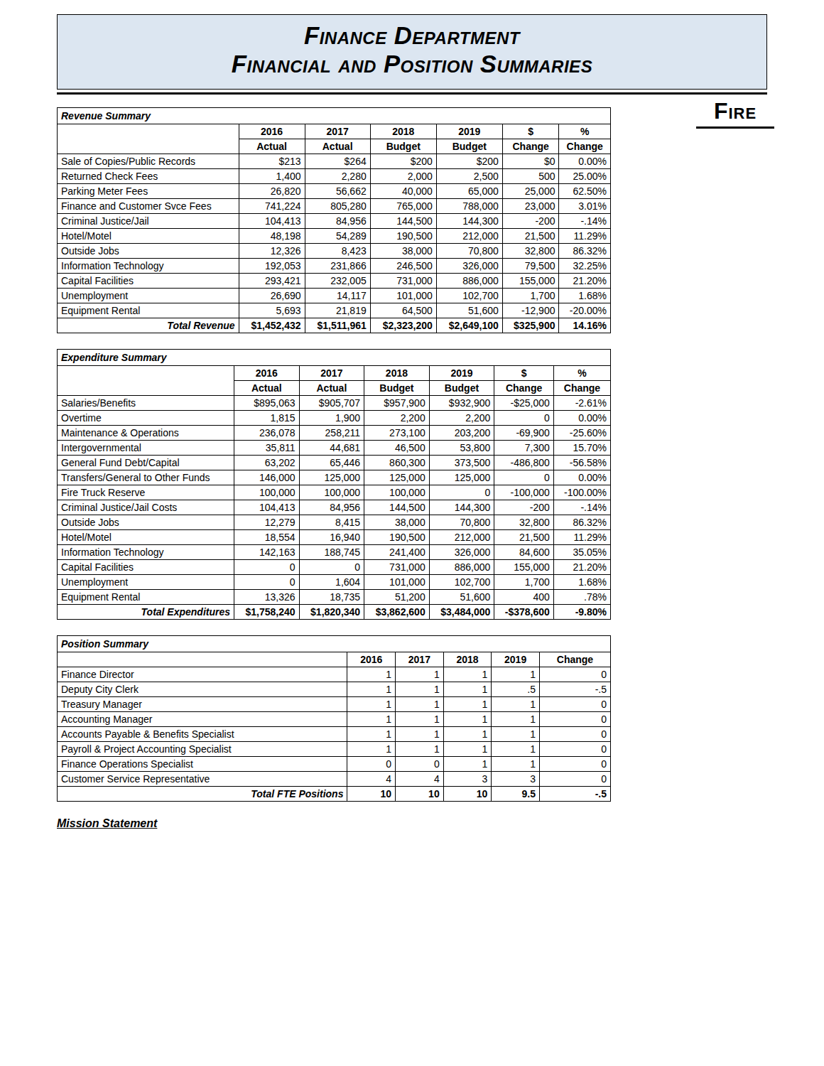Finance Department
Financial and Position Summaries
Fire
Revenue Summary
| | 2016 | 2017 | 2018 | 2019 | $ | % |
| --- | --- | --- | --- | --- | --- | --- |
| Actual | Actual | Budget | Budget | Change | Change |
| Sale of Copies/Public Records | $213 | $264 | $200 | $200 | $0 | 0.00% |
| Returned Check Fees | 1,400 | 2,280 | 2,000 | 2,500 | 500 | 25.00% |
| Parking Meter Fees | 26,820 | 56,662 | 40,000 | 65,000 | 25,000 | 62.50% |
| Finance and Customer Svce Fees | 741,224 | 805,280 | 765,000 | 788,000 | 23,000 | 3.01% |
| Criminal Justice/Jail | 104,413 | 84,956 | 144,500 | 144,300 | -200 | -.14% |
| Hotel/Motel | 48,198 | 54,289 | 190,500 | 212,000 | 21,500 | 11.29% |
| Outside Jobs | 12,326 | 8,423 | 38,000 | 70,800 | 32,800 | 86.32% |
| Information Technology | 192,053 | 231,866 | 246,500 | 326,000 | 79,500 | 32.25% |
| Capital Facilities | 293,421 | 232,005 | 731,000 | 886,000 | 155,000 | 21.20% |
| Unemployment | 26,690 | 14,117 | 101,000 | 102,700 | 1,700 | 1.68% |
| Equipment Rental | 5,693 | 21,819 | 64,500 | 51,600 | -12,900 | -20.00% |
| Total Revenue | $1,452,432 | $1,511,961 | $2,323,200 | $2,649,100 | $325,900 | 14.16% |
Expenditure Summary
| | 2016 | 2017 | 2018 | 2019 | $ | % |
| --- | --- | --- | --- | --- | --- | --- |
| Actual | Actual | Budget | Budget | Change | Change |
| Salaries/Benefits | $895,063 | $905,707 | $957,900 | $932,900 | -$25,000 | -2.61% |
| Overtime | 1,815 | 1,900 | 2,200 | 2,200 | 0 | 0.00% |
| Maintenance & Operations | 236,078 | 258,211 | 273,100 | 203,200 | -69,900 | -25.60% |
| Intergovernmental | 35,811 | 44,681 | 46,500 | 53,800 | 7,300 | 15.70% |
| General Fund Debt/Capital | 63,202 | 65,446 | 860,300 | 373,500 | -486,800 | -56.58% |
| Transfers/General to Other Funds | 146,000 | 125,000 | 125,000 | 125,000 | 0 | 0.00% |
| Fire Truck Reserve | 100,000 | 100,000 | 100,000 | 0 | -100,000 | -100.00% |
| Criminal Justice/Jail Costs | 104,413 | 84,956 | 144,500 | 144,300 | -200 | -.14% |
| Outside Jobs | 12,279 | 8,415 | 38,000 | 70,800 | 32,800 | 86.32% |
| Hotel/Motel | 18,554 | 16,940 | 190,500 | 212,000 | 21,500 | 11.29% |
| Information Technology | 142,163 | 188,745 | 241,400 | 326,000 | 84,600 | 35.05% |
| Capital Facilities | 0 | 0 | 731,000 | 886,000 | 155,000 | 21.20% |
| Unemployment | 0 | 1,604 | 101,000 | 102,700 | 1,700 | 1.68% |
| Equipment Rental | 13,326 | 18,735 | 51,200 | 51,600 | 400 | .78% |
| Total Expenditures | $1,758,240 | $1,820,340 | $3,862,600 | $3,484,000 | -$378,600 | -9.80% |
Position Summary
| | 2016 | 2017 | 2018 | 2019 | Change |
| --- | --- | --- | --- | --- | --- |
| Finance Director | 1 | 1 | 1 | 1 | 0 |
| Deputy City Clerk | 1 | 1 | 1 | .5 | -.5 |
| Treasury Manager | 1 | 1 | 1 | 1 | 0 |
| Accounting Manager | 1 | 1 | 1 | 1 | 0 |
| Accounts Payable & Benefits Specialist | 1 | 1 | 1 | 1 | 0 |
| Payroll & Project Accounting Specialist | 1 | 1 | 1 | 1 | 0 |
| Finance Operations Specialist | 0 | 0 | 1 | 1 | 0 |
| Customer Service Representative | 4 | 4 | 3 | 3 | 0 |
| Total FTE Positions | 10 | 10 | 10 | 9.5 | -.5 |
Mission Statement